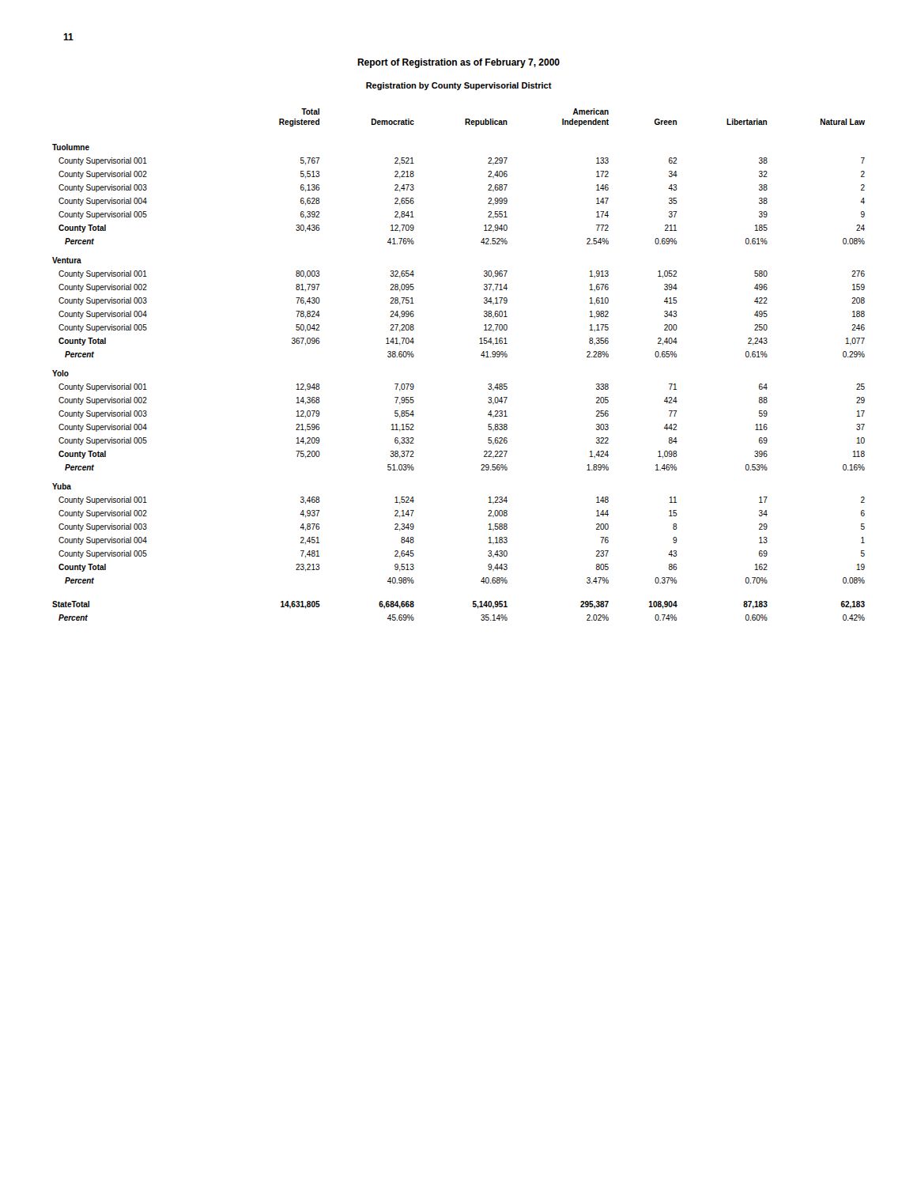11
Report of Registration as of February 7, 2000
Registration by County Supervisorial District
| | Total Registered | Democratic | Republican | American Independent | Green | Libertarian | Natural Law |
| --- | --- | --- | --- | --- | --- | --- | --- |
| Tuolumne |
| County Supervisorial 001 | 5,767 | 2,521 | 2,297 | 133 | 62 | 38 | 7 |
| County Supervisorial 002 | 5,513 | 2,218 | 2,406 | 172 | 34 | 32 | 2 |
| County Supervisorial 003 | 6,136 | 2,473 | 2,687 | 146 | 43 | 38 | 2 |
| County Supervisorial 004 | 6,628 | 2,656 | 2,999 | 147 | 35 | 38 | 4 |
| County Supervisorial 005 | 6,392 | 2,841 | 2,551 | 174 | 37 | 39 | 9 |
| County Total | 30,436 | 12,709 | 12,940 | 772 | 211 | 185 | 24 |
| Percent | | 41.76% | 42.52% | 2.54% | 0.69% | 0.61% | 0.08% |
| Ventura |
| County Supervisorial 001 | 80,003 | 32,654 | 30,967 | 1,913 | 1,052 | 580 | 276 |
| County Supervisorial 002 | 81,797 | 28,095 | 37,714 | 1,676 | 394 | 496 | 159 |
| County Supervisorial 003 | 76,430 | 28,751 | 34,179 | 1,610 | 415 | 422 | 208 |
| County Supervisorial 004 | 78,824 | 24,996 | 38,601 | 1,982 | 343 | 495 | 188 |
| County Supervisorial 005 | 50,042 | 27,208 | 12,700 | 1,175 | 200 | 250 | 246 |
| County Total | 367,096 | 141,704 | 154,161 | 8,356 | 2,404 | 2,243 | 1,077 |
| Percent | | 38.60% | 41.99% | 2.28% | 0.65% | 0.61% | 0.29% |
| Yolo |
| County Supervisorial 001 | 12,948 | 7,079 | 3,485 | 338 | 71 | 64 | 25 |
| County Supervisorial 002 | 14,368 | 7,955 | 3,047 | 205 | 424 | 88 | 29 |
| County Supervisorial 003 | 12,079 | 5,854 | 4,231 | 256 | 77 | 59 | 17 |
| County Supervisorial 004 | 21,596 | 11,152 | 5,838 | 303 | 442 | 116 | 37 |
| County Supervisorial 005 | 14,209 | 6,332 | 5,626 | 322 | 84 | 69 | 10 |
| County Total | 75,200 | 38,372 | 22,227 | 1,424 | 1,098 | 396 | 118 |
| Percent | | 51.03% | 29.56% | 1.89% | 1.46% | 0.53% | 0.16% |
| Yuba |
| County Supervisorial 001 | 3,468 | 1,524 | 1,234 | 148 | 11 | 17 | 2 |
| County Supervisorial 002 | 4,937 | 2,147 | 2,008 | 144 | 15 | 34 | 6 |
| County Supervisorial 003 | 4,876 | 2,349 | 1,588 | 200 | 8 | 29 | 5 |
| County Supervisorial 004 | 2,451 | 848 | 1,183 | 76 | 9 | 13 | 1 |
| County Supervisorial 005 | 7,481 | 2,645 | 3,430 | 237 | 43 | 69 | 5 |
| County Total | 23,213 | 9,513 | 9,443 | 805 | 86 | 162 | 19 |
| Percent | | 40.98% | 40.68% | 3.47% | 0.37% | 0.70% | 0.08% |
| StateTotal | 14,631,805 | 6,684,668 | 5,140,951 | 295,387 | 108,904 | 87,183 | 62,183 |
| Percent | | 45.69% | 35.14% | 2.02% | 0.74% | 0.60% | 0.42% |